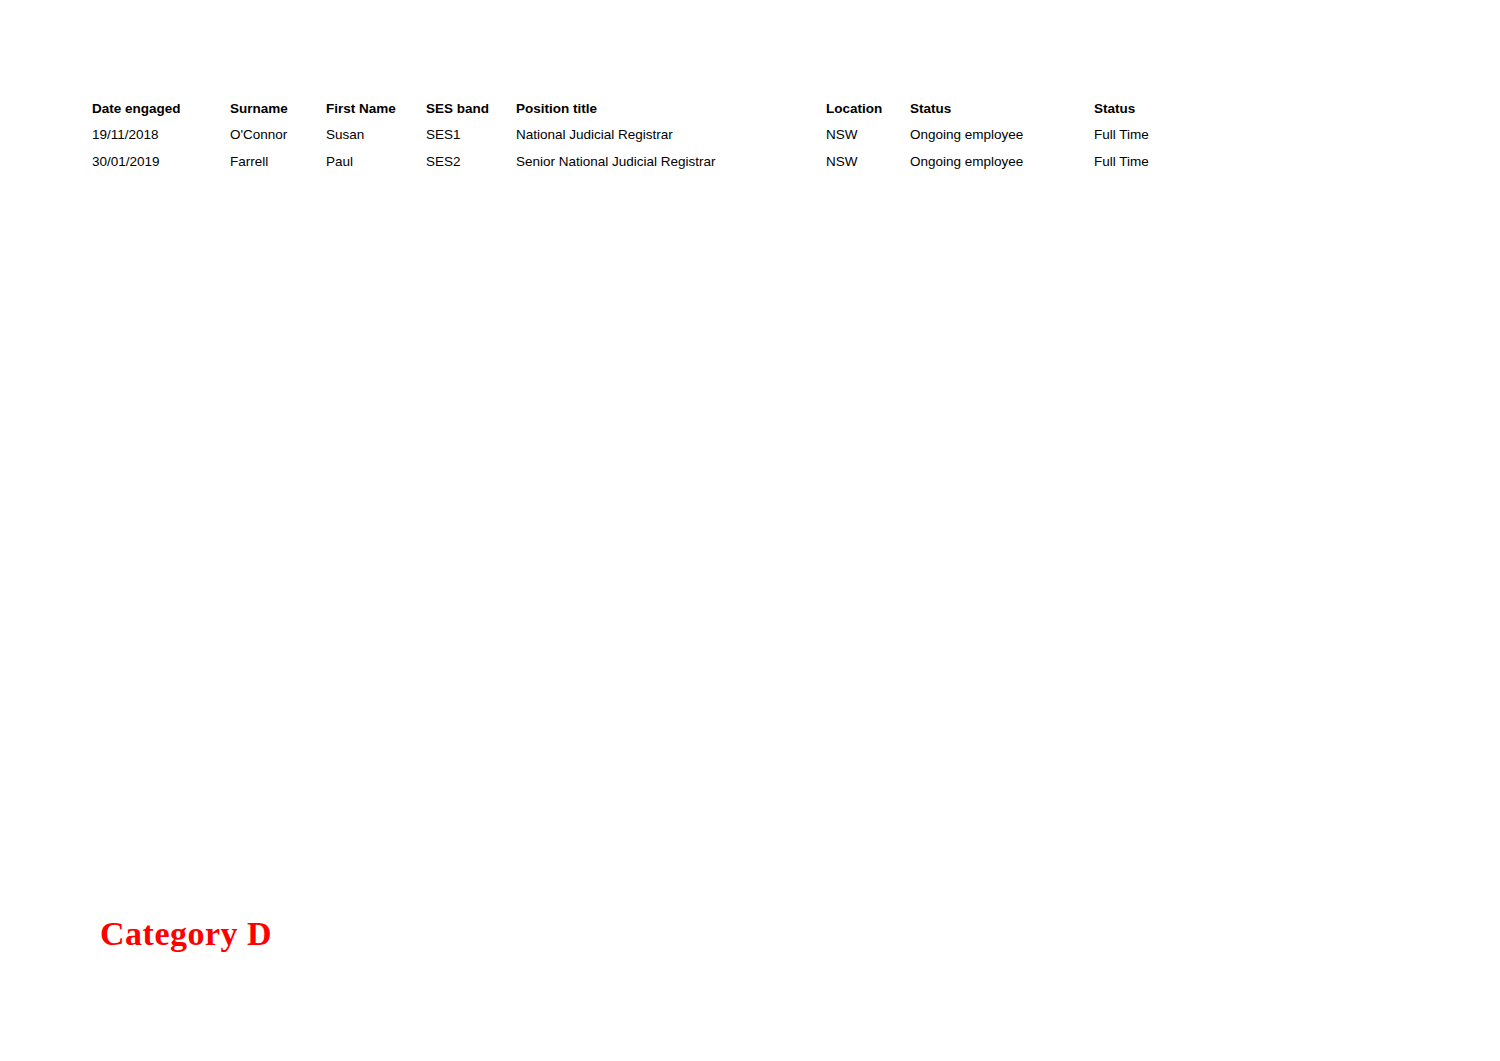| Date engaged | Surname | First Name | SES band | Position title | Location | Status | Status |
| --- | --- | --- | --- | --- | --- | --- | --- |
| 19/11/2018 | O'Connor | Susan | SES1 | National Judicial Registrar | NSW | Ongoing employee | Full Time |
| 30/01/2019 | Farrell | Paul | SES2 | Senior National Judicial Registrar | NSW | Ongoing employee | Full Time |
Category D